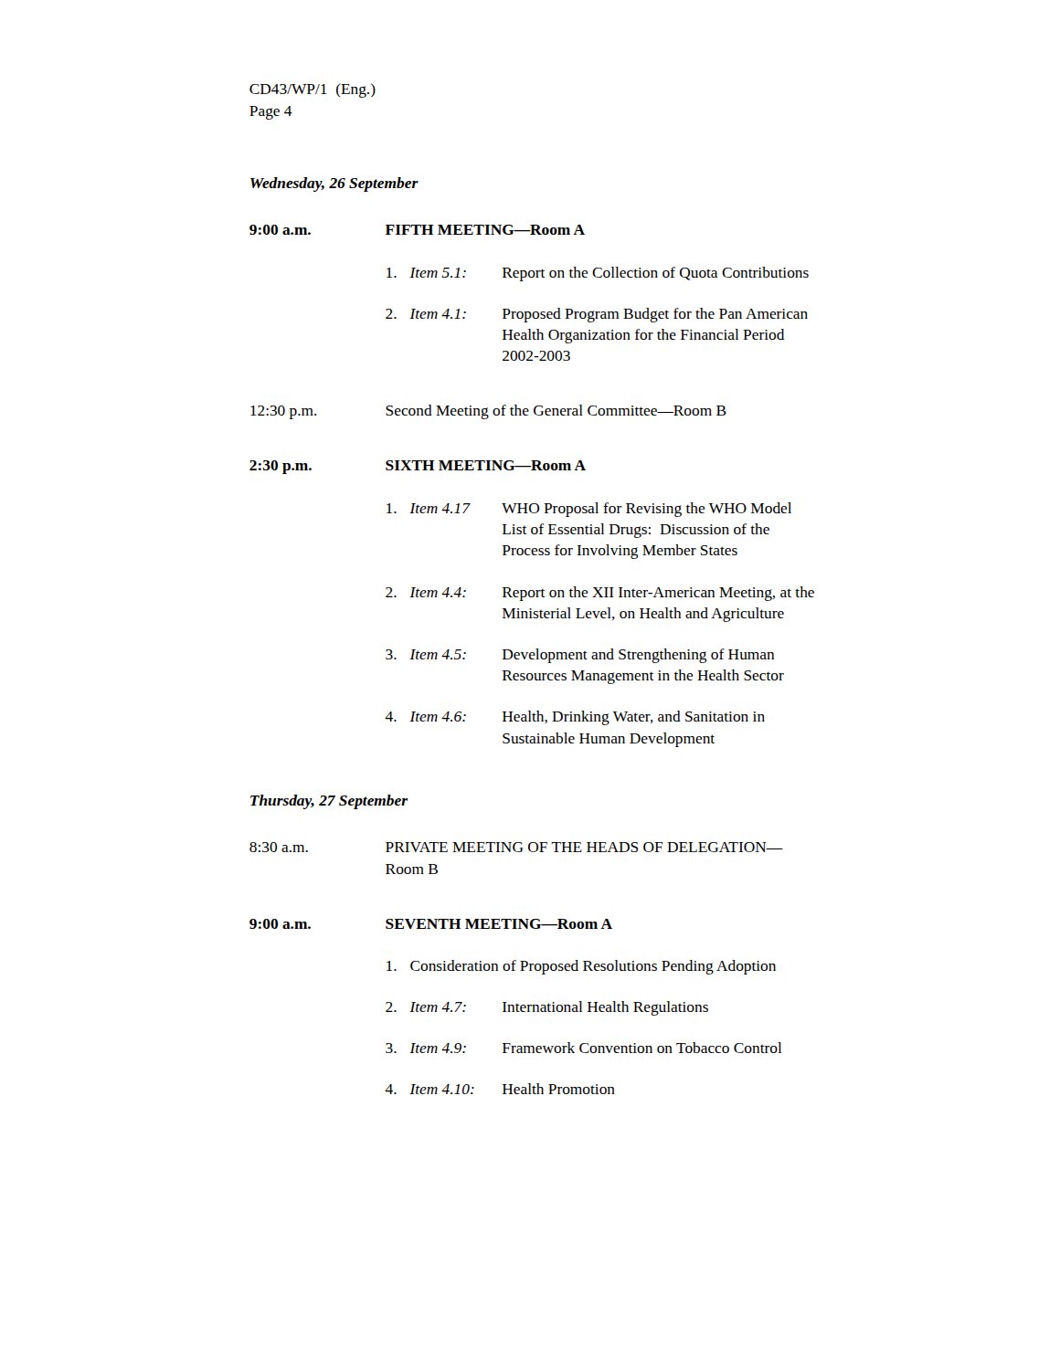CD43/WP/1 (Eng.)
Page 4
Wednesday, 26 September
| 9:00 a.m. | FIFTH MEETING—Room A / 1. / Item 5.1: / Report on the Collection of Quota Contributions / / 2. / Item 4.1: / Proposed Program Budget for the Pan American Health Organization for the Financial Period 2002-2003 / |
| 12:30 p.m. | Second Meeting of the General Committee—Room B |
| 2:30 p.m. | SIXTH MEETING—Room A / 1. / Item 4.17 / WHO Proposal for Revising the WHO Model List of Essential Drugs: Discussion of the Process for Involving Member States / / 2. / Item 4.4: / Report on the XII Inter-American Meeting, at the Ministerial Level, on Health and Agriculture / / 3. / Item 4.5: / Development and Strengthening of Human Resources Management in the Health Sector / / 4. / Item 4.6: / Health, Drinking Water, and Sanitation in Sustainable Human Development / |
Thursday, 27 September
| 8:30 a.m. | PRIVATE MEETING OF THE HEADS OF DELEGATION—Room B |
| 9:00 a.m. | SEVENTH MEETING—Room A / 1. / Consideration of Proposed Resolutions Pending Adoption / / 2. / Item 4.7: / International Health Regulations / / 3. / Item 4.9: / Framework Convention on Tobacco Control / / 4. / Item 4.10: / Health Promotion / |